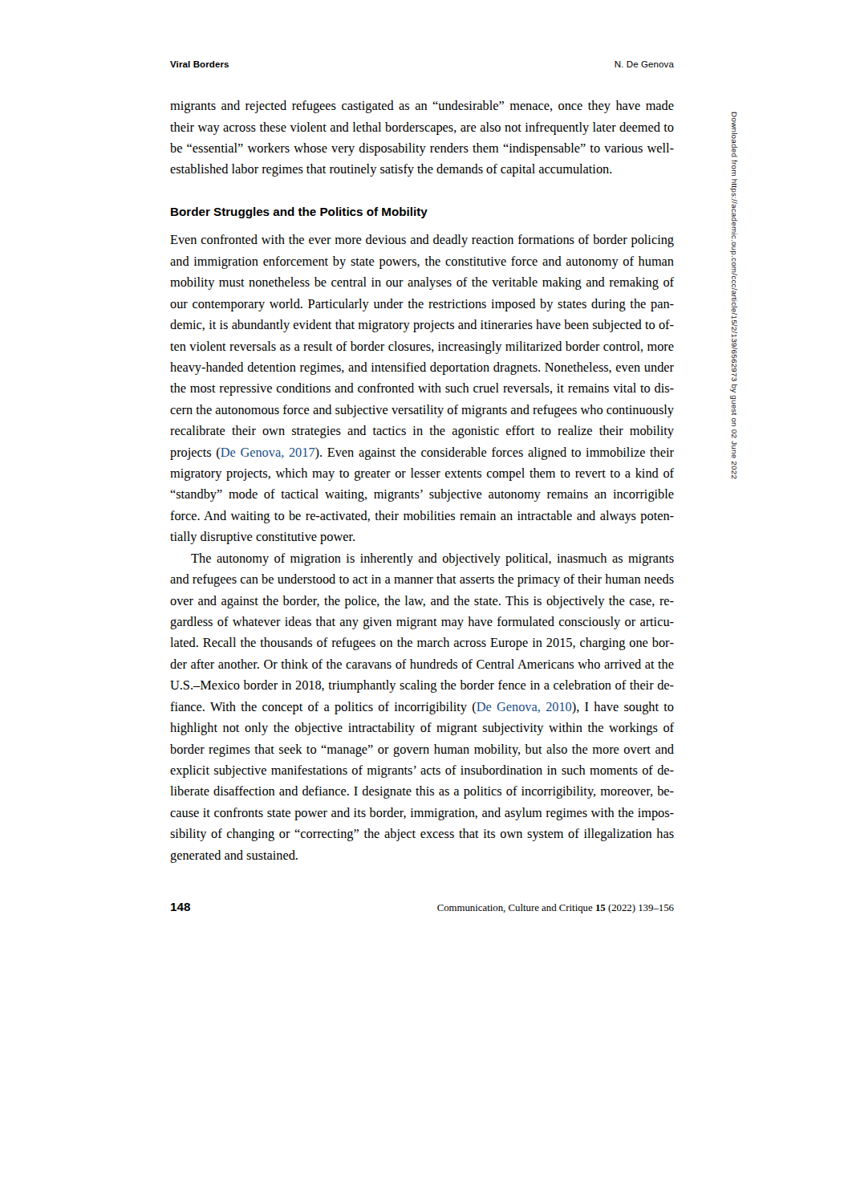Downloaded from https://academic.oup.com/ccc/article/15/2/139/6562973 by guest on 02 June 2022
Viral Borders N. De Genova
migrants and rejected refugees castigated as an “undesirable” menace, once they have made their way across these violent and lethal borderscapes, are also not infrequently later deemed to be “essential” workers whose very disposability renders them “indispensable” to various well-established labor regimes that routinely satisfy the demands of capital accumulation.
Border Struggles and the Politics of Mobility
Even confronted with the ever more devious and deadly reaction formations of border policing and immigration enforcement by state powers, the constitutive force and autonomy of human mobility must nonetheless be central in our analyses of the veritable making and remaking of our contemporary world. Particularly under the restrictions imposed by states during the pandemic, it is abundantly evident that migratory projects and itineraries have been subjected to often violent reversals as a result of border closures, increasingly militarized border control, more heavy-handed detention regimes, and intensified deportation dragnets. Nonetheless, even under the most repressive conditions and confronted with such cruel reversals, it remains vital to discern the autonomous force and subjective versatility of migrants and refugees who continuously recalibrate their own strategies and tactics in the agonistic effort to realize their mobility projects (De Genova, 2017). Even against the considerable forces aligned to immobilize their migratory projects, which may to greater or lesser extents compel them to revert to a kind of “standby” mode of tactical waiting, migrants’ subjective autonomy remains an incorrigible force. And waiting to be re-activated, their mobilities remain an intractable and always potentially disruptive constitutive power.
The autonomy of migration is inherently and objectively political, inasmuch as migrants and refugees can be understood to act in a manner that asserts the primacy of their human needs over and against the border, the police, the law, and the state. This is objectively the case, regardless of whatever ideas that any given migrant may have formulated consciously or articulated. Recall the thousands of refugees on the march across Europe in 2015, charging one border after another. Or think of the caravans of hundreds of Central Americans who arrived at the U.S.–Mexico border in 2018, triumphantly scaling the border fence in a celebration of their defiance. With the concept of a politics of incorrigibility (De Genova, 2010), I have sought to highlight not only the objective intractability of migrant subjectivity within the workings of border regimes that seek to “manage” or govern human mobility, but also the more overt and explicit subjective manifestations of migrants’ acts of insubordination in such moments of deliberate disaffection and defiance. I designate this as a politics of incorrigibility, moreover, because it confronts state power and its border, immigration, and asylum regimes with the impossibility of changing or “correcting” the abject excess that its own system of illegalization has generated and sustained.
148 Communication, Culture and Critique 15 (2022) 139–156